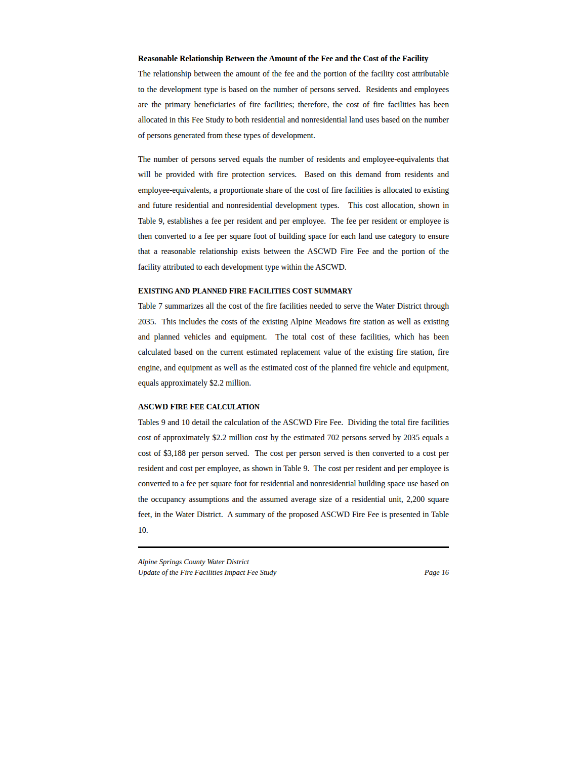Reasonable Relationship Between the Amount of the Fee and the Cost of the Facility
The relationship between the amount of the fee and the portion of the facility cost attributable to the development type is based on the number of persons served. Residents and employees are the primary beneficiaries of fire facilities; therefore, the cost of fire facilities has been allocated in this Fee Study to both residential and nonresidential land uses based on the number of persons generated from these types of development.
The number of persons served equals the number of residents and employee-equivalents that will be provided with fire protection services. Based on this demand from residents and employee-equivalents, a proportionate share of the cost of fire facilities is allocated to existing and future residential and nonresidential development types. This cost allocation, shown in Table 9, establishes a fee per resident and per employee. The fee per resident or employee is then converted to a fee per square foot of building space for each land use category to ensure that a reasonable relationship exists between the ASCWD Fire Fee and the portion of the facility attributed to each development type within the ASCWD.
EXISTING AND PLANNED FIRE FACILITIES COST SUMMARY
Table 7 summarizes all the cost of the fire facilities needed to serve the Water District through 2035. This includes the costs of the existing Alpine Meadows fire station as well as existing and planned vehicles and equipment. The total cost of these facilities, which has been calculated based on the current estimated replacement value of the existing fire station, fire engine, and equipment as well as the estimated cost of the planned fire vehicle and equipment, equals approximately $2.2 million.
ASCWD FIRE FEE CALCULATION
Tables 9 and 10 detail the calculation of the ASCWD Fire Fee. Dividing the total fire facilities cost of approximately $2.2 million cost by the estimated 702 persons served by 2035 equals a cost of $3,188 per person served. The cost per person served is then converted to a cost per resident and cost per employee, as shown in Table 9. The cost per resident and per employee is converted to a fee per square foot for residential and nonresidential building space use based on the occupancy assumptions and the assumed average size of a residential unit, 2,200 square feet, in the Water District. A summary of the proposed ASCWD Fire Fee is presented in Table 10.
Alpine Springs County Water District
Update of the Fire Facilities Impact Fee Study
Page 16